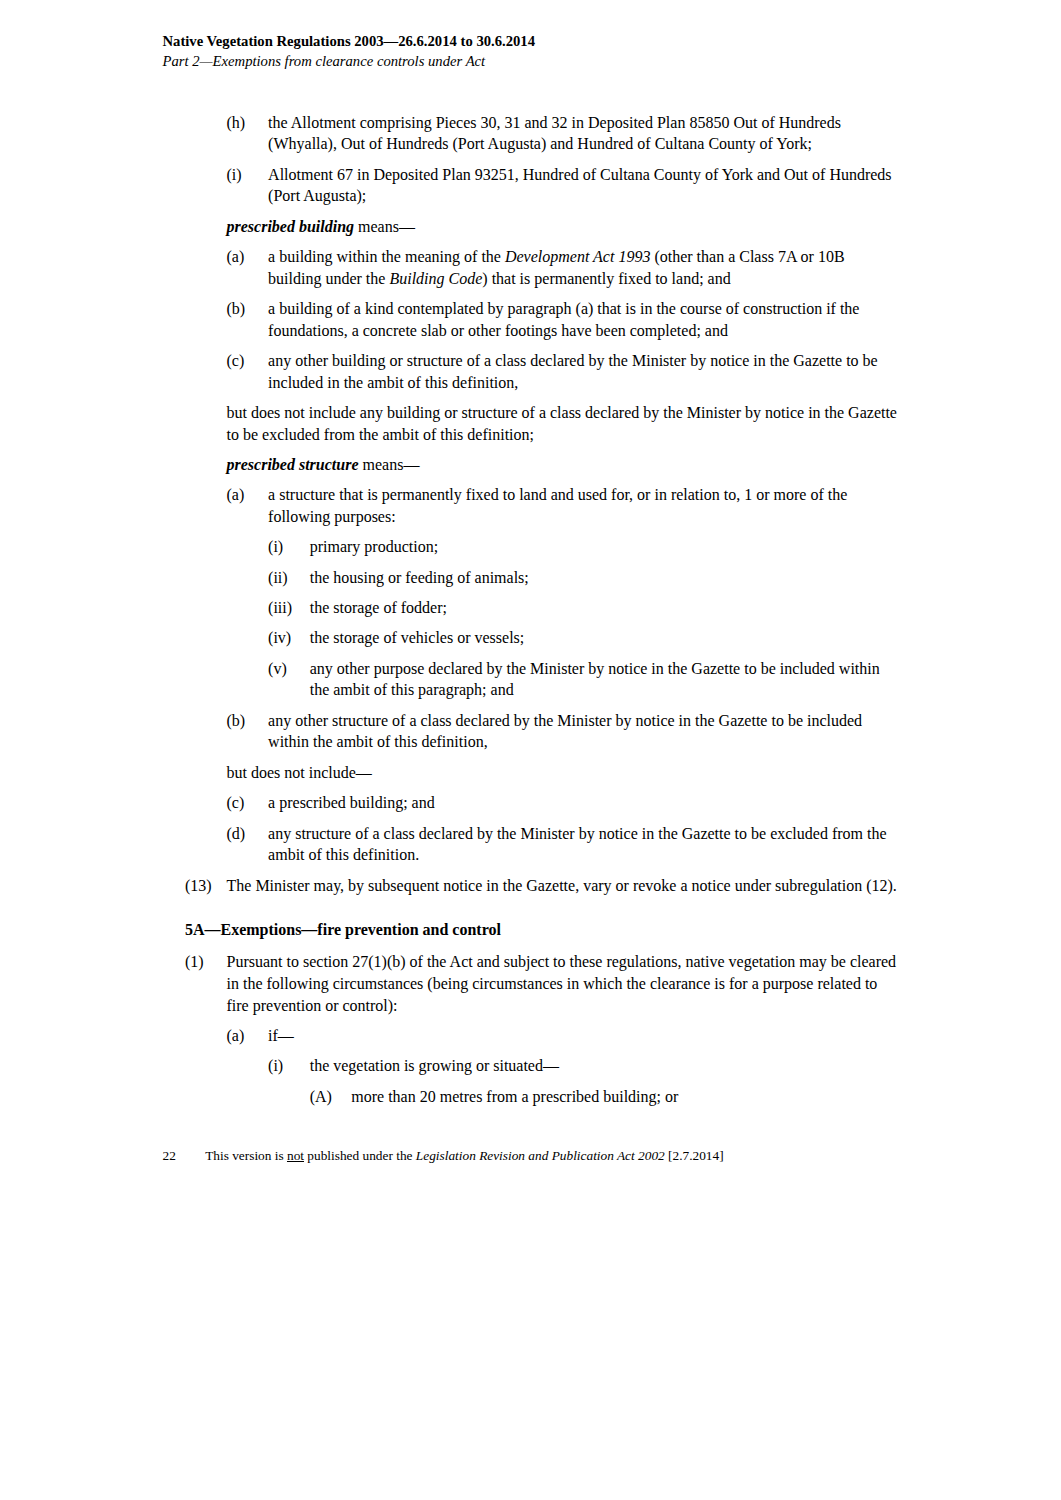Native Vegetation Regulations 2003—26.6.2014 to 30.6.2014
Part 2—Exemptions from clearance controls under Act
(h) the Allotment comprising Pieces 30, 31 and 32 in Deposited Plan 85850 Out of Hundreds (Whyalla), Out of Hundreds (Port Augusta) and Hundred of Cultana County of York;
(i) Allotment 67 in Deposited Plan 93251, Hundred of Cultana County of York and Out of Hundreds (Port Augusta);
prescribed building means—
(a) a building within the meaning of the Development Act 1993 (other than a Class 7A or 10B building under the Building Code) that is permanently fixed to land; and
(b) a building of a kind contemplated by paragraph (a) that is in the course of construction if the foundations, a concrete slab or other footings have been completed; and
(c) any other building or structure of a class declared by the Minister by notice in the Gazette to be included in the ambit of this definition,
but does not include any building or structure of a class declared by the Minister by notice in the Gazette to be excluded from the ambit of this definition;
prescribed structure means—
(a) a structure that is permanently fixed to land and used for, or in relation to, 1 or more of the following purposes:
(i) primary production;
(ii) the housing or feeding of animals;
(iii) the storage of fodder;
(iv) the storage of vehicles or vessels;
(v) any other purpose declared by the Minister by notice in the Gazette to be included within the ambit of this paragraph; and
(b) any other structure of a class declared by the Minister by notice in the Gazette to be included within the ambit of this definition,
but does not include—
(c) a prescribed building; and
(d) any structure of a class declared by the Minister by notice in the Gazette to be excluded from the ambit of this definition.
(13) The Minister may, by subsequent notice in the Gazette, vary or revoke a notice under subregulation (12).
5A—Exemptions—fire prevention and control
(1) Pursuant to section 27(1)(b) of the Act and subject to these regulations, native vegetation may be cleared in the following circumstances (being circumstances in which the clearance is for a purpose related to fire prevention or control):
(a) if—
(i) the vegetation is growing or situated—
(A) more than 20 metres from a prescribed building; or
22 This version is not published under the Legislation Revision and Publication Act 2002 [2.7.2014]